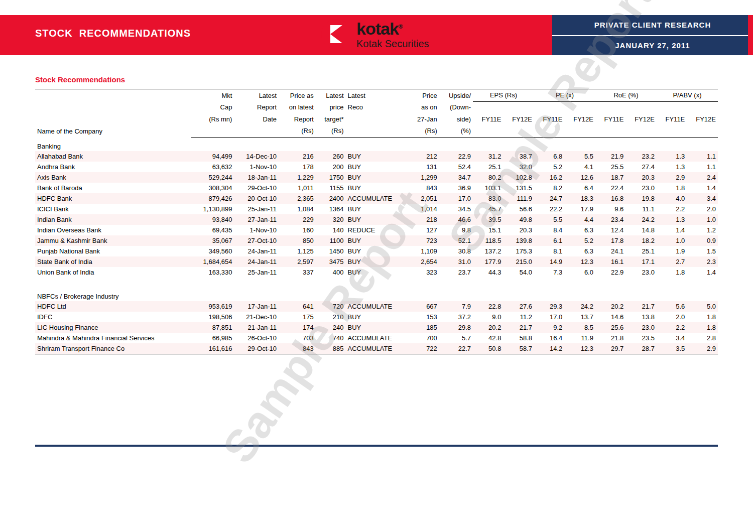STOCK RECOMMENDATIONS
kotak®
Kotak Securities
PRIVATE CLIENT RESEARCH
JANUARY 27, 2011
Stock Recommendations
| Name of the Company | Mkt | Latest | Price as | Latest | Latest | Price | Upside/ | EPS (Rs) | PE (x) | RoE (%) | P/ABV (x) |
| --- | --- | --- | --- | --- | --- | --- | --- | --- | --- | --- | --- |
| Cap | Report | on latest | price | Reco | as on | (Down- | | | | |
| (Rs mn) | Date | Report | target* | | 27-Jan | side) | FY11E | FY12E | FY11E | FY12E | FY11E | FY12E | FY11E | FY12E |
| | | (Rs) | (Rs) | | (Rs) | (%) | | | | | | | | |
| Banking |
| Allahabad Bank | 94,499 | 14-Dec-10 | 216 | 260 | BUY | 212 | 22.9 | 31.2 | 38.7 | 6.8 | 5.5 | 21.9 | 23.2 | 1.3 | 1.1 |
| Andhra Bank | 63,632 | 1-Nov-10 | 178 | 200 | BUY | 131 | 52.4 | 25.1 | 32.0 | 5.2 | 4.1 | 25.5 | 27.4 | 1.3 | 1.1 |
| Axis Bank | 529,244 | 18-Jan-11 | 1,229 | 1750 | BUY | 1,299 | 34.7 | 80.2 | 102.8 | 16.2 | 12.6 | 18.7 | 20.3 | 2.9 | 2.4 |
| Bank of Baroda | 308,304 | 29-Oct-10 | 1,011 | 1155 | BUY | 843 | 36.9 | 103.1 | 131.5 | 8.2 | 6.4 | 22.4 | 23.0 | 1.8 | 1.4 |
| HDFC Bank | 879,426 | 20-Oct-10 | 2,365 | 2400 | ACCUMULATE | 2,051 | 17.0 | 83.0 | 111.9 | 24.7 | 18.3 | 16.8 | 19.8 | 4.0 | 3.4 |
| ICICI Bank | 1,130,899 | 25-Jan-11 | 1,084 | 1364 | BUY | 1,014 | 34.5 | 45.7 | 56.6 | 22.2 | 17.9 | 9.6 | 11.1 | 2.2 | 2.0 |
| Indian Bank | 93,840 | 27-Jan-11 | 229 | 320 | BUY | 218 | 46.6 | 39.5 | 49.8 | 5.5 | 4.4 | 23.4 | 24.2 | 1.3 | 1.0 |
| Indian Overseas Bank | 69,435 | 1-Nov-10 | 160 | 140 | REDUCE | 127 | 9.8 | 15.1 | 20.3 | 8.4 | 6.3 | 12.4 | 14.8 | 1.4 | 1.2 |
| Jammu & Kashmir Bank | 35,067 | 27-Oct-10 | 850 | 1100 | BUY | 723 | 52.1 | 118.5 | 139.8 | 6.1 | 5.2 | 17.8 | 18.2 | 1.0 | 0.9 |
| Punjab National Bank | 349,560 | 24-Jan-11 | 1,125 | 1450 | BUY | 1,109 | 30.8 | 137.2 | 175.3 | 8.1 | 6.3 | 24.1 | 25.1 | 1.9 | 1.5 |
| State Bank of India | 1,684,654 | 24-Jan-11 | 2,597 | 3475 | BUY | 2,654 | 31.0 | 177.9 | 215.0 | 14.9 | 12.3 | 16.1 | 17.1 | 2.7 | 2.3 |
| Union Bank of India | 163,330 | 25-Jan-11 | 337 | 400 | BUY | 323 | 23.7 | 44.3 | 54.0 | 7.3 | 6.0 | 22.9 | 23.0 | 1.8 | 1.4 |
| NBFCs / Brokerage Industry |
| HDFC Ltd | 953,619 | 17-Jan-11 | 641 | 720 | ACCUMULATE | 667 | 7.9 | 22.8 | 27.6 | 29.3 | 24.2 | 20.2 | 21.7 | 5.6 | 5.0 |
| IDFC | 198,506 | 21-Dec-10 | 175 | 210 | BUY | 153 | 37.2 | 9.0 | 11.2 | 17.0 | 13.7 | 14.6 | 13.8 | 2.0 | 1.8 |
| LIC Housing Finance | 87,851 | 21-Jan-11 | 174 | 240 | BUY | 185 | 29.8 | 20.2 | 21.7 | 9.2 | 8.5 | 25.6 | 23.0 | 2.2 | 1.8 |
| Mahindra & Mahindra Financial Services | 66,985 | 26-Oct-10 | 703 | 740 | ACCUMULATE | 700 | 5.7 | 42.8 | 58.8 | 16.4 | 11.9 | 21.8 | 23.5 | 3.4 | 2.8 |
| Shriram Transport Finance Co | 161,616 | 29-Oct-10 | 843 | 885 | ACCUMULATE | 722 | 22.7 | 50.8 | 58.7 | 14.2 | 12.3 | 29.7 | 28.7 | 3.5 | 2.9 |
Sample Report Sample Report